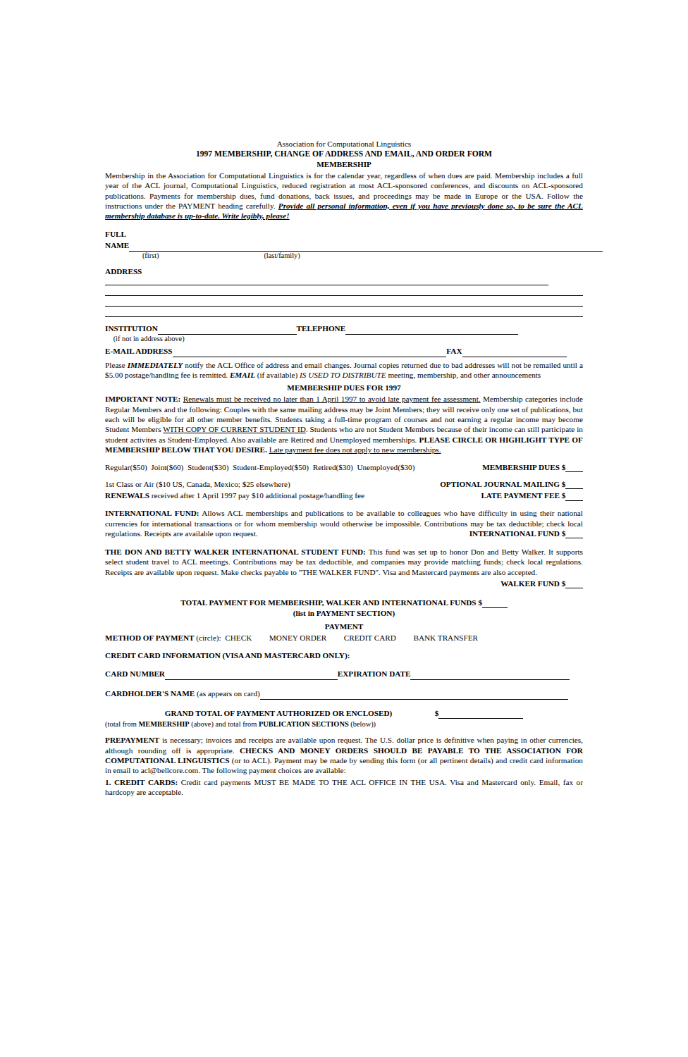Association for Computational Linguistics
1997 MEMBERSHIP, CHANGE OF ADDRESS AND EMAIL, AND ORDER FORM
MEMBERSHIP
Membership in the Association for Computational Linguistics is for the calendar year, regardless of when dues are paid. Membership includes a full year of the ACL journal, Computational Linguistics, reduced registration at most ACL-sponsored conferences, and discounts on ACL-sponsored publications. Payments for membership dues, fund donations, back issues, and proceedings may be made in Europe or the USA. Follow the instructions under the PAYMENT heading carefully. Provide all personal information, even if you have previously done so, to be sure the ACL membership database is up-to-date. Write legibly, please!
FULL
NAME
(first) (last/family)
ADDRESS
INSTITUTION TELEPHONE
(if not in address above)
E-MAIL ADDRESS FAX
Please IMMEDIATELY notify the ACL Office of address and email changes. Journal copies returned due to bad addresses will not be remailed until a $5.00 postage/handling fee is remitted. EMAIL (if available) IS USED TO DISTRIBUTE meeting, membership, and other announcements
MEMBERSHIP DUES FOR 1997
IMPORTANT NOTE: Renewals must be received no later than 1 April 1997 to avoid late payment fee assessment. Membership categories include Regular Members and the following: Couples with the same mailing address may be Joint Members; they will receive only one set of publications, but each will be eligible for all other member benefits. Students taking a full-time program of courses and not earning a regular income may become Student Members WITH COPY OF CURRENT STUDENT ID. Students who are not Student Members because of their income can still participate in student activites as Student-Employed. Also available are Retired and Unemployed memberships. PLEASE CIRCLE OR HIGHLIGHT TYPE OF MEMBERSHIP BELOW THAT YOU DESIRE. Late payment fee does not apply to new memberships.
Regular($50) Joint($60) Student($30) Student-Employed($50) Retired($30) Unemployed($30)
MEMBERSHIP DUES $
1st Class or Air ($10 US, Canada, Mexico; $25 elsewhere)
OPTIONAL JOURNAL MAILING $
RENEWALS received after 1 April 1997 pay $10 additional postage/handling fee
LATE PAYMENT FEE $
INTERNATIONAL FUND: Allows ACL memberships and publications to be available to colleagues who have difficulty in using their national currencies for international transactions or for whom membership would otherwise be impossible. Contributions may be tax deductible; check local regulations. Receipts are available upon request.INTERNATIONAL FUND $
THE DON AND BETTY WALKER INTERNATIONAL STUDENT FUND: This fund was set up to honor Don and Betty Walker. It supports select student travel to ACL meetings. Contributions may be tax deductible, and companies may provide matching funds; check local regulations. Receipts are available upon request. Make checks payable to "THE WALKER FUND". Visa and Mastercard payments are also accepted.
WALKER FUND $
TOTAL PAYMENT FOR MEMBERSHIP, WALKER AND INTERNATIONAL FUNDS $
(list in PAYMENT SECTION)
PAYMENT
METHOD OF PAYMENT (circle): CHECK MONEY ORDER CREDIT CARD BANK TRANSFER
CREDIT CARD INFORMATION (VISA AND MASTERCARD ONLY):
CARD NUMBER EXPIRATION DATE
CARDHOLDER'S NAME (as appears on card)
GRAND TOTAL OF PAYMENT AUTHORIZED OR ENCLOSED) $
(total from MEMBERSHIP (above) and total from PUBLICATION SECTIONS (below))
PREPAYMENT is necessary; invoices and receipts are available upon request. The U.S. dollar price is definitive when paying in other currencies, although rounding off is appropriate. CHECKS AND MONEY ORDERS SHOULD BE PAYABLE TO THE ASSOCIATION FOR COMPUTATIONAL LINGUISTICS (or to ACL). Payment may be made by sending this form (or all pertinent details) and credit card information in email to acl@bellcore.com. The following payment choices are available:
1. CREDIT CARDS: Credit card payments MUST BE MADE TO THE ACL OFFICE IN THE USA. Visa and Mastercard only. Email, fax or hardcopy are acceptable.